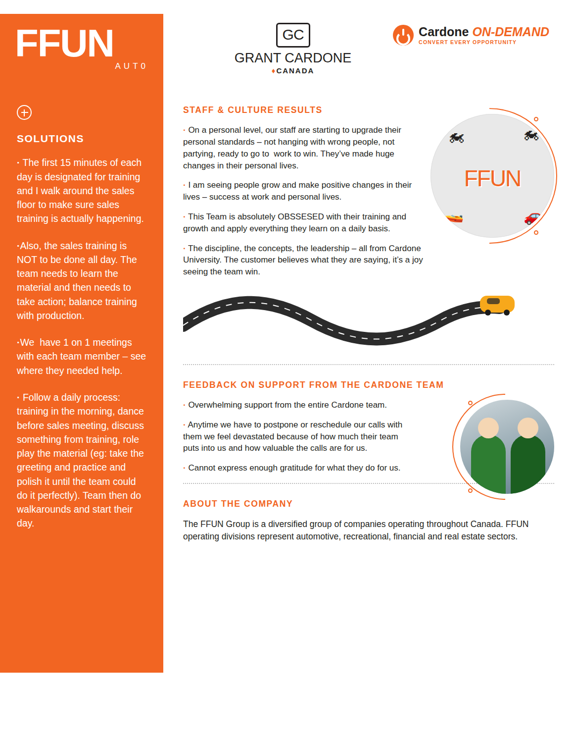FFUN
AUT0
GC
GRANT CARDONE
♦CANADA
Cardone ON-DEMAND
CONVERT EVERY OPPORTUNITY
SOLUTIONS
· The first 15 minutes of each day is designated for training and I walk around the sales floor to make sure sales training is actually happening.
·Also, the sales training is NOT to be done all day. The team needs to learn the material and then needs to take action; balance training with production.
·We have 1 on 1 meetings with each team member – see where they needed help.
· Follow a daily process: training in the morning, dance before sales meeting, discuss something from training, role play the material (eg: take the greeting and practice and polish it until the team could do it perfectly). Team then do walkarounds and start their day.
STAFF & CULTURE RESULTS
🏍 🏍 🚤 🚗 FFUN
· On a personal level, our staff are starting to upgrade their personal standards – not hanging with wrong people, not partying, ready to go to work to win. They’ve made huge changes in their personal lives.
· I am seeing people grow and make positive changes in their lives – success at work and personal lives.
· This Team is absolutely OBSSESED with their training and growth and apply everything they learn on a daily basis.
· The discipline, the concepts, the leadership – all from Cardone University. The customer believes what they are saying, it’s a joy seeing the team win.
FEEDBACK ON SUPPORT FROM THE CARDONE TEAM
· Overwhelming support from the entire Cardone team.
· Anytime we have to postpone or reschedule our calls with them we feel devastated because of how much their team puts into us and how valuable the calls are for us.
· Cannot express enough gratitude for what they do for us.
ABOUT THE COMPANY
The FFUN Group is a diversified group of companies operating throughout Canada. FFUN operating divisions represent automotive, recreational, financial and real estate sectors.